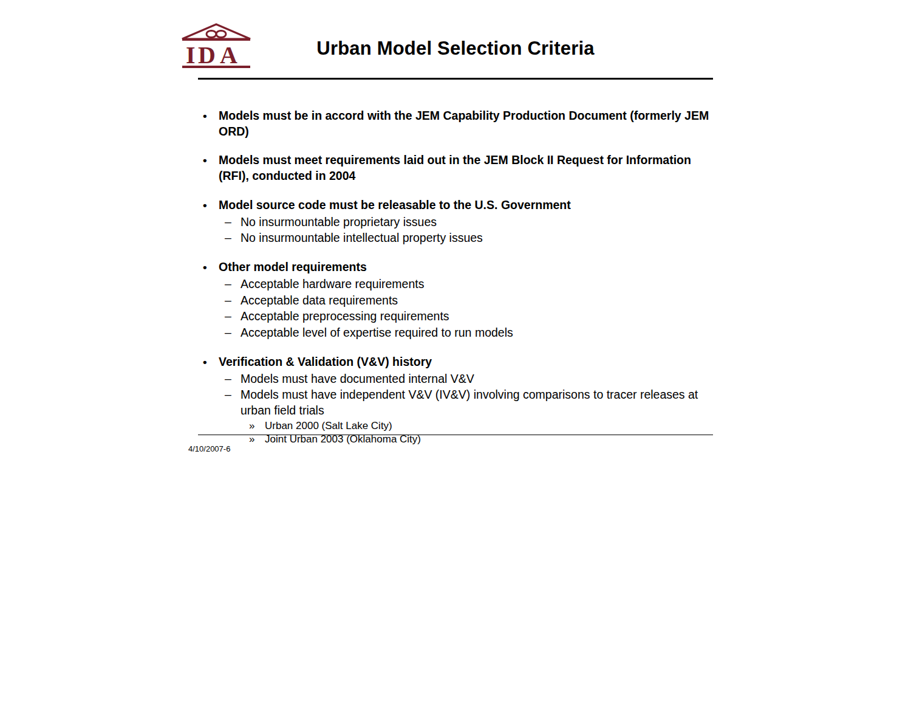I D A
Urban Model Selection Criteria
Models must be in accord with the JEM Capability Production Document (formerly JEM ORD)
Models must meet requirements laid out in the JEM Block II Request for Information (RFI), conducted in 2004
Model source code must be releasable to the U.S. Government
No insurmountable proprietary issues
No insurmountable intellectual property issues
Other model requirements
Acceptable hardware requirements
Acceptable data requirements
Acceptable preprocessing requirements
Acceptable level of expertise required to run models
Verification & Validation (V&V) history
Models must have documented internal V&V
Models must have independent V&V (IV&V) involving comparisons to tracer releases at urban field trials
Urban 2000 (Salt Lake City)
Joint Urban 2003 (Oklahoma City)
4/10/2007-6